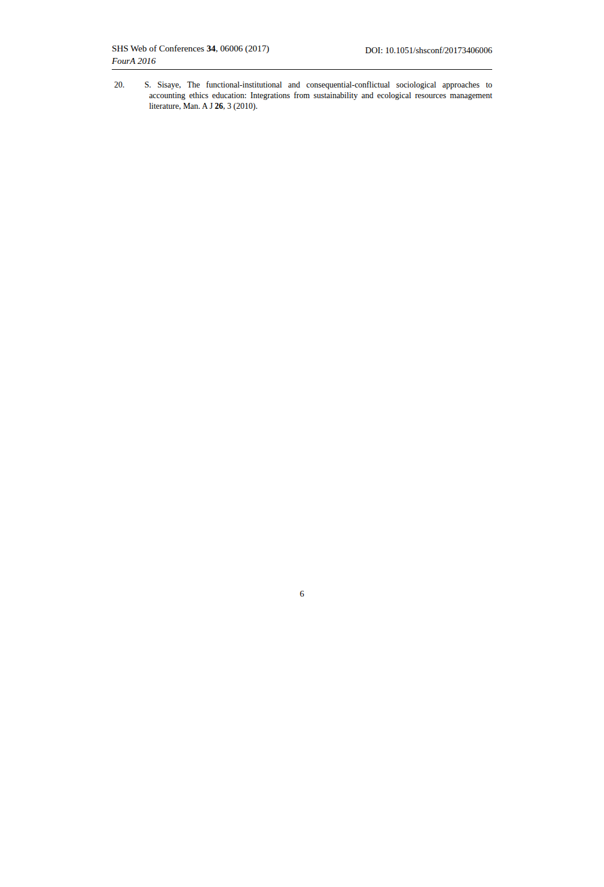SHS Web of Conferences 34, 06006 (2017)
FourA 2016
DOI: 10.1051/shsconf/20173406006
20. S. Sisaye, The functional-institutional and consequential-conflictual sociological approaches to accounting ethics education: Integrations from sustainability and ecological resources management literature, Man. A J 26, 3 (2010).
6